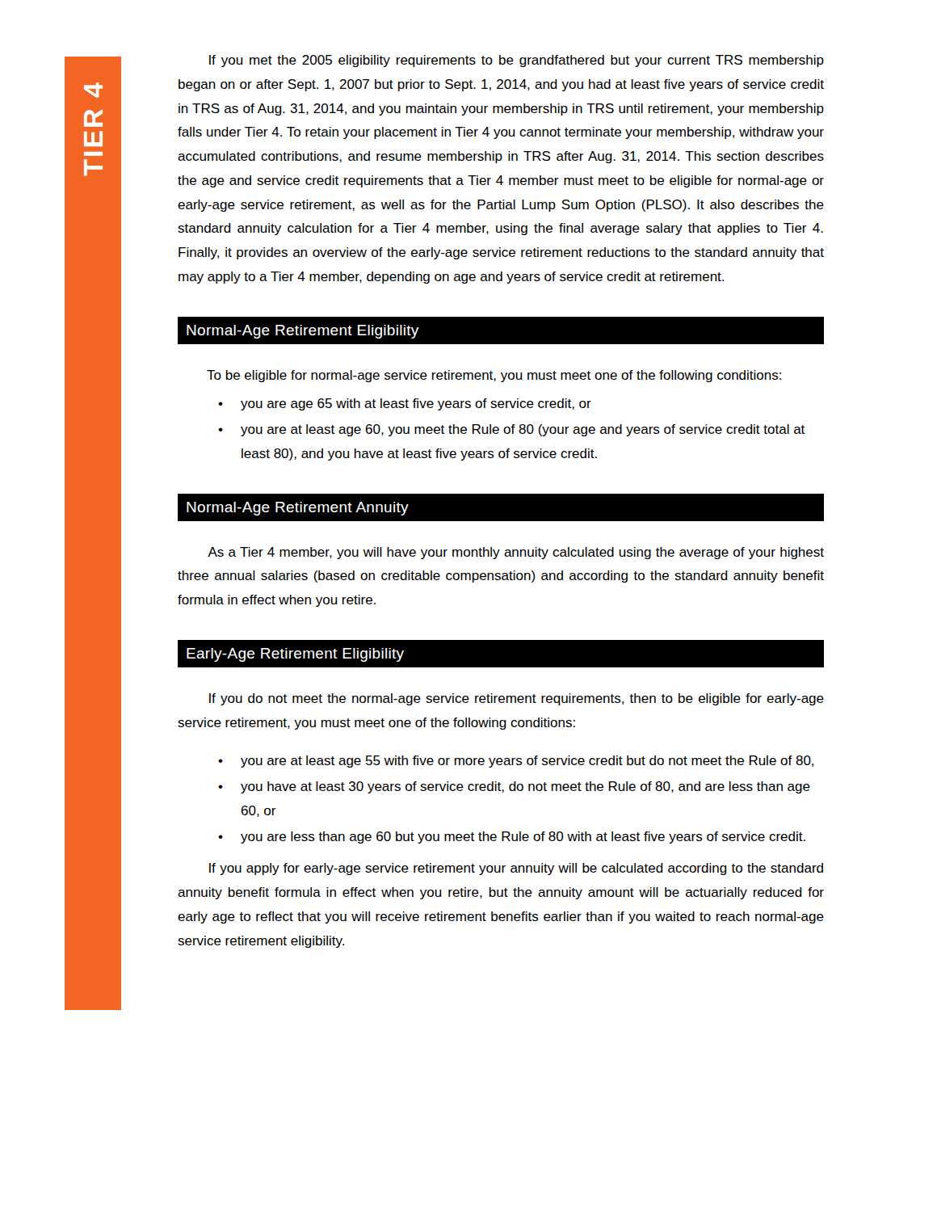TIER 4
If you met the 2005 eligibility requirements to be grandfathered but your current TRS membership began on or after Sept. 1, 2007 but prior to Sept. 1, 2014, and you had at least five years of service credit in TRS as of Aug. 31, 2014, and you maintain your membership in TRS until retirement, your membership falls under Tier 4. To retain your placement in Tier 4 you cannot terminate your membership, withdraw your accumulated contributions, and resume membership in TRS after Aug. 31, 2014. This section describes the age and service credit requirements that a Tier 4 member must meet to be eligible for normal-age or early-age service retirement, as well as for the Partial Lump Sum Option (PLSO). It also describes the standard annuity calculation for a Tier 4 member, using the final average salary that applies to Tier 4. Finally, it provides an overview of the early-age service retirement reductions to the standard annuity that may apply to a Tier 4 member, depending on age and years of service credit at retirement.
Normal-Age Retirement Eligibility
To be eligible for normal-age service retirement, you must meet one of the following conditions:
you are age 65 with at least five years of service credit, or
you are at least age 60, you meet the Rule of 80 (your age and years of service credit total at least 80), and you have at least five years of service credit.
Normal-Age Retirement Annuity
As a Tier 4 member, you will have your monthly annuity calculated using the average of your highest three annual salaries (based on creditable compensation) and according to the standard annuity benefit formula in effect when you retire.
Early-Age Retirement Eligibility
If you do not meet the normal-age service retirement requirements, then to be eligible for early-age service retirement, you must meet one of the following conditions:
you are at least age 55 with five or more years of service credit but do not meet the Rule of 80,
you have at least 30 years of service credit, do not meet the Rule of 80, and are less than age 60, or
you are less than age 60 but you meet the Rule of 80 with at least five years of service credit.
If you apply for early-age service retirement your annuity will be calculated according to the standard annuity benefit formula in effect when you retire, but the annuity amount will be actuarially reduced for early age to reflect that you will receive retirement benefits earlier than if you waited to reach normal-age service retirement eligibility.